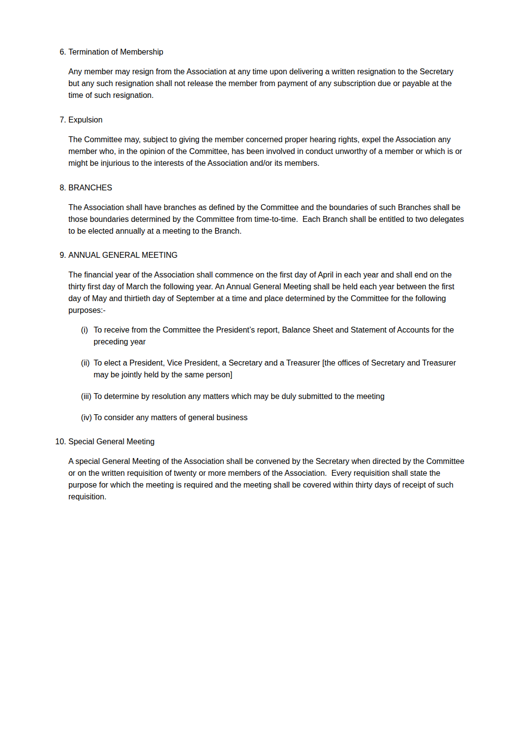Termination of Membership
Any member may resign from the Association at any time upon delivering a written resignation to the Secretary but any such resignation shall not release the member from payment of any subscription due or payable at the time of such resignation.
Expulsion
The Committee may, subject to giving the member concerned proper hearing rights, expel the Association any member who, in the opinion of the Committee, has been involved in conduct unworthy of a member or which is or might be injurious to the interests of the Association and/or its members.
BRANCHES
The Association shall have branches as defined by the Committee and the boundaries of such Branches shall be those boundaries determined by the Committee from time-to-time. Each Branch shall be entitled to two delegates to be elected annually at a meeting to the Branch.
ANNUAL GENERAL MEETING
The financial year of the Association shall commence on the first day of April in each year and shall end on the thirty first day of March the following year. An Annual General Meeting shall be held each year between the first day of May and thirtieth day of September at a time and place determined by the Committee for the following purposes:-
(i) To receive from the Committee the President’s report, Balance Sheet and Statement of Accounts for the preceding year
(ii) To elect a President, Vice President, a Secretary and a Treasurer [the offices of Secretary and Treasurer may be jointly held by the same person]
(iii) To determine by resolution any matters which may be duly submitted to the meeting
(iv) To consider any matters of general business
Special General Meeting
A special General Meeting of the Association shall be convened by the Secretary when directed by the Committee or on the written requisition of twenty or more members of the Association. Every requisition shall state the purpose for which the meeting is required and the meeting shall be covered within thirty days of receipt of such requisition.